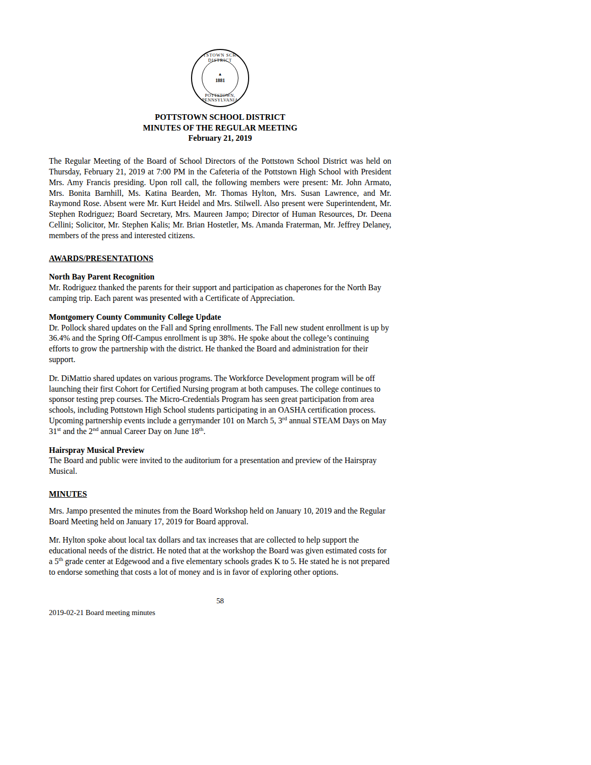POTTSTOWN SCHOOL DISTRICT
▲
1881
POTTSTOWN, PENNSYLVANIA
POTTSTOWN SCHOOL DISTRICT MINUTES OF THE REGULAR MEETING February 21, 2019
The Regular Meeting of the Board of School Directors of the Pottstown School District was held on Thursday, February 21, 2019 at 7:00 PM in the Cafeteria of the Pottstown High School with President Mrs. Amy Francis presiding. Upon roll call, the following members were present: Mr. John Armato, Mrs. Bonita Barnhill, Ms. Katina Bearden, Mr. Thomas Hylton, Mrs. Susan Lawrence, and Mr. Raymond Rose. Absent were Mr. Kurt Heidel and Mrs. Stilwell. Also present were Superintendent, Mr. Stephen Rodriguez; Board Secretary, Mrs. Maureen Jampo; Director of Human Resources, Dr. Deena Cellini; Solicitor, Mr. Stephen Kalis; Mr. Brian Hostetler, Ms. Amanda Fraterman, Mr. Jeffrey Delaney, members of the press and interested citizens.
AWARDS/PRESENTATIONS
North Bay Parent Recognition
Mr. Rodriguez thanked the parents for their support and participation as chaperones for the North Bay camping trip. Each parent was presented with a Certificate of Appreciation.
Montgomery County Community College Update
Dr. Pollock shared updates on the Fall and Spring enrollments. The Fall new student enrollment is up by 36.4% and the Spring Off-Campus enrollment is up 38%. He spoke about the college’s continuing efforts to grow the partnership with the district. He thanked the Board and administration for their support.
Dr. DiMattio shared updates on various programs. The Workforce Development program will be off launching their first Cohort for Certified Nursing program at both campuses. The college continues to sponsor testing prep courses. The Micro-Credentials Program has seen great participation from area schools, including Pottstown High School students participating in an OASHA certification process. Upcoming partnership events include a gerrymander 101 on March 5, 3rd annual STEAM Days on May 31st and the 2nd annual Career Day on June 18th.
Hairspray Musical Preview
The Board and public were invited to the auditorium for a presentation and preview of the Hairspray Musical.
MINUTES
Mrs. Jampo presented the minutes from the Board Workshop held on January 10, 2019 and the Regular Board Meeting held on January 17, 2019 for Board approval.
Mr. Hylton spoke about local tax dollars and tax increases that are collected to help support the educational needs of the district. He noted that at the workshop the Board was given estimated costs for a 5th grade center at Edgewood and a five elementary schools grades K to 5. He stated he is not prepared to endorse something that costs a lot of money and is in favor of exploring other options.
58
2019-02-21 Board meeting minutes